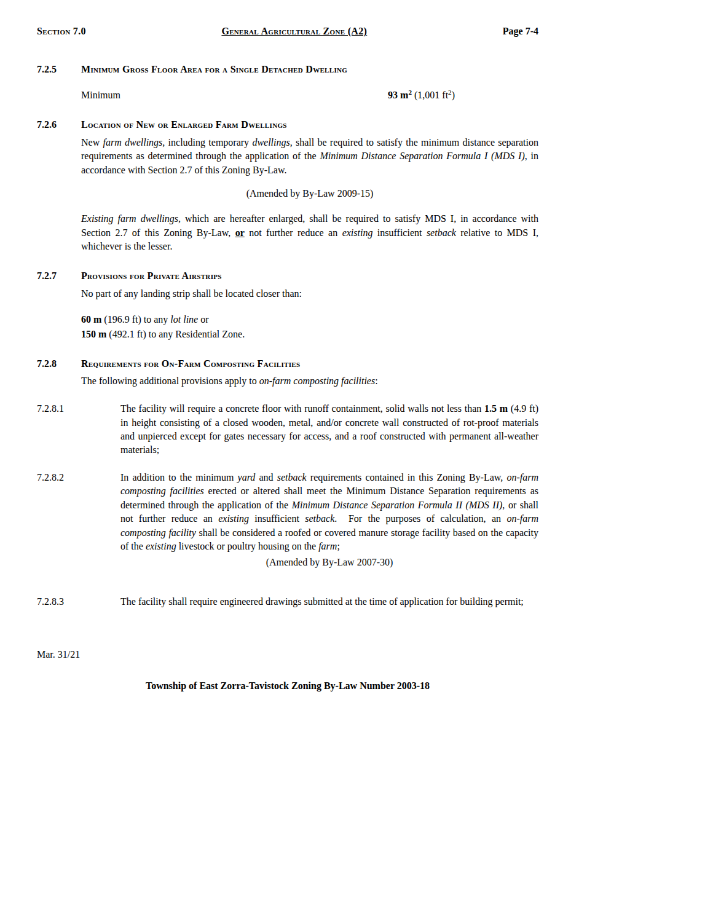Section 7.0 General Agricultural Zone (A2) Page 7-4
7.2.5 Minimum Gross Floor Area for a Single Detached Dwelling
Minimum 93 m2 (1,001 ft2)
7.2.6 Location of New or Enlarged Farm Dwellings
New farm dwellings, including temporary dwellings, shall be required to satisfy the minimum distance separation requirements as determined through the application of the Minimum Distance Separation Formula I (MDS I), in accordance with Section 2.7 of this Zoning By-Law.
(Amended by By-Law 2009-15)
Existing farm dwellings, which are hereafter enlarged, shall be required to satisfy MDS I, in accordance with Section 2.7 of this Zoning By-Law, or not further reduce an existing insufficient setback relative to MDS I, whichever is the lesser.
7.2.7 Provisions for Private Airstrips
No part of any landing strip shall be located closer than:
60 m (196.9 ft) to any lot line or
150 m (492.1 ft) to any Residential Zone.
7.2.8 Requirements for On-Farm Composting Facilities
The following additional provisions apply to on-farm composting facilities:
7.2.8.1 The facility will require a concrete floor with runoff containment, solid walls not less than 1.5 m (4.9 ft) in height consisting of a closed wooden, metal, and/or concrete wall constructed of rot-proof materials and unpierced except for gates necessary for access, and a roof constructed with permanent all-weather materials;
7.2.8.2 In addition to the minimum yard and setback requirements contained in this Zoning By-Law, on-farm composting facilities erected or altered shall meet the Minimum Distance Separation requirements as determined through the application of the Minimum Distance Separation Formula II (MDS II), or shall not further reduce an existing insufficient setback. For the purposes of calculation, an on-farm composting facility shall be considered a roofed or covered manure storage facility based on the capacity of the existing livestock or poultry housing on the farm;
(Amended by By-Law 2007-30)
7.2.8.3 The facility shall require engineered drawings submitted at the time of application for building permit;
Mar. 31/21
Township of East Zorra-Tavistock Zoning By-Law Number 2003-18